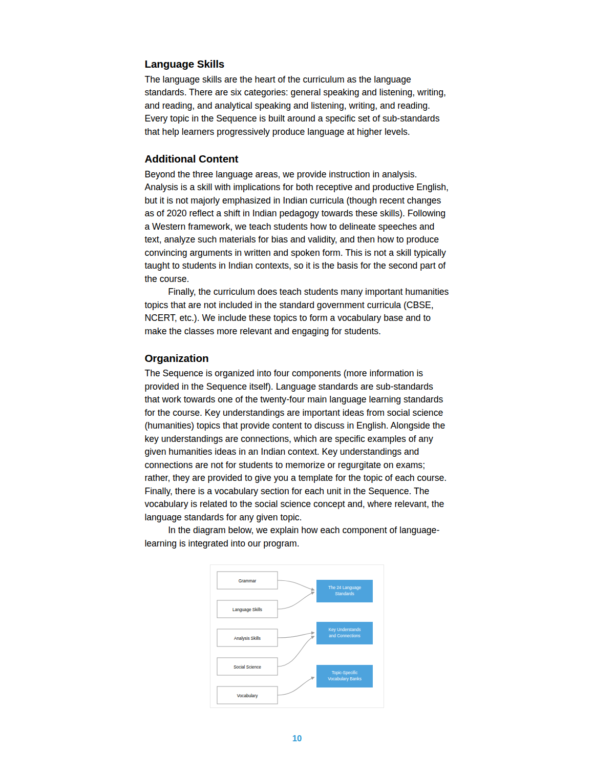Language Skills
The language skills are the heart of the curriculum as the language standards. There are six categories: general speaking and listening, writing, and reading, and analytical speaking and listening, writing, and reading. Every topic in the Sequence is built around a specific set of sub-standards that help learners progressively produce language at higher levels.
Additional Content
Beyond the three language areas, we provide instruction in analysis. Analysis is a skill with implications for both receptive and productive English, but it is not majorly emphasized in Indian curricula (though recent changes as of 2020 reflect a shift in Indian pedagogy towards these skills). Following a Western framework, we teach students how to delineate speeches and text, analyze such materials for bias and validity, and then how to produce convincing arguments in written and spoken form. This is not a skill typically taught to students in Indian contexts, so it is the basis for the second part of the course.
Finally, the curriculum does teach students many important humanities topics that are not included in the standard government curricula (CBSE, NCERT, etc.). We include these topics to form a vocabulary base and to make the classes more relevant and engaging for students.
Organization
The Sequence is organized into four components (more information is provided in the Sequence itself). Language standards are sub-standards that work towards one of the twenty-four main language learning standards for the course. Key understandings are important ideas from social science (humanities) topics that provide content to discuss in English. Alongside the key understandings are connections, which are specific examples of any given humanities ideas in an Indian context. Key understandings and connections are not for students to memorize or regurgitate on exams; rather, they are provided to give you a template for the topic of each course. Finally, there is a vocabulary section for each unit in the Sequence. The vocabulary is related to the social science concept and, where relevant, the language standards for any given topic.
In the diagram below, we explain how each component of language-learning is integrated into our program.
Grammar Language Skills Analysis Skills Social Science Vocabulary The 24 Language Standards Key Understands and Connections Topic-Specific Vocabulary Banks
10